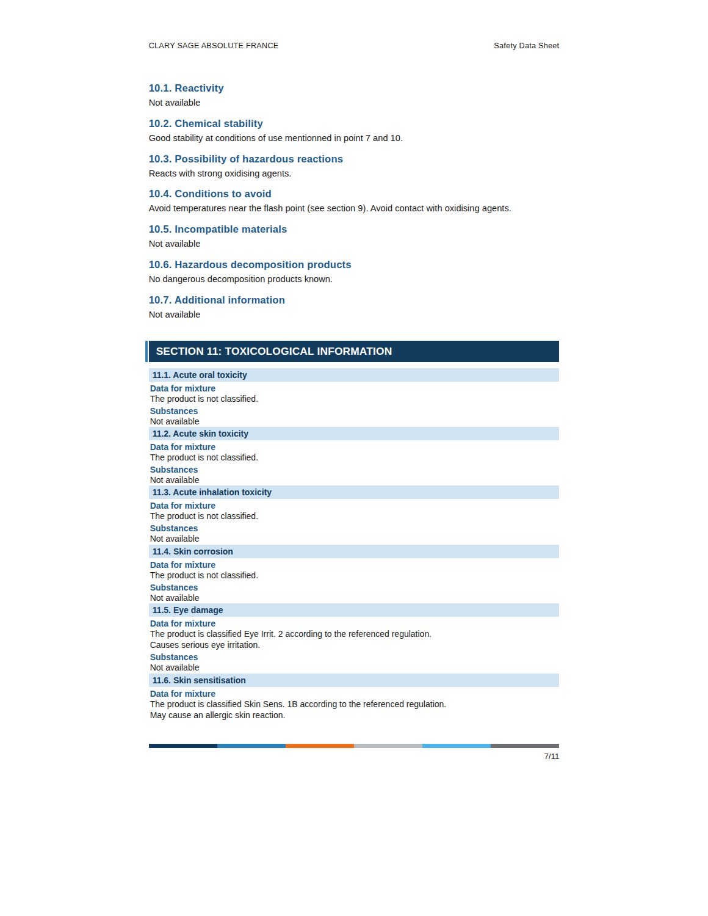CLARY SAGE ABSOLUTE FRANCE
Safety Data Sheet
10.1. Reactivity
Not available
10.2. Chemical stability
Good stability at conditions of use mentionned in point 7 and 10.
10.3. Possibility of hazardous reactions
Reacts with strong oxidising agents.
10.4. Conditions to avoid
Avoid temperatures near the flash point (see section 9). Avoid contact with oxidising agents.
10.5. Incompatible materials
Not available
10.6. Hazardous decomposition products
No dangerous decomposition products known.
10.7. Additional information
Not available
SECTION 11: TOXICOLOGICAL INFORMATION
11.1. Acute oral toxicity
Data for mixture
The product is not classified.
Substances
Not available
11.2. Acute skin toxicity
Data for mixture
The product is not classified.
Substances
Not available
11.3. Acute inhalation toxicity
Data for mixture
The product is not classified.
Substances
Not available
11.4. Skin corrosion
Data for mixture
The product is not classified.
Substances
Not available
11.5. Eye damage
Data for mixture
The product is classified Eye Irrit. 2 according to the referenced regulation.
Causes serious eye irritation.
Substances
Not available
11.6. Skin sensitisation
Data for mixture
The product is classified Skin Sens. 1B according to the referenced regulation.
May cause an allergic skin reaction.
7/11